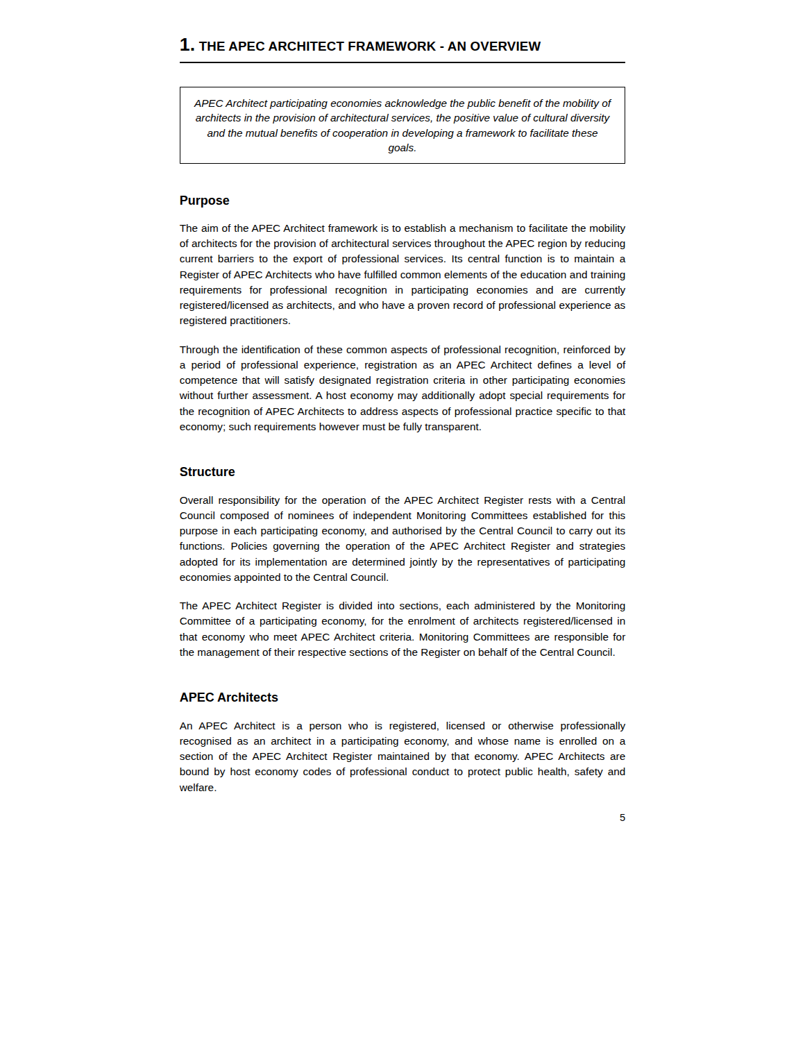1. THE APEC ARCHITECT FRAMEWORK - AN OVERVIEW
APEC Architect participating economies acknowledge the public benefit of the mobility of architects in the provision of architectural services, the positive value of cultural diversity and the mutual benefits of cooperation in developing a framework to facilitate these goals.
Purpose
The aim of the APEC Architect framework is to establish a mechanism to facilitate the mobility of architects for the provision of architectural services throughout the APEC region by reducing current barriers to the export of professional services. Its central function is to maintain a Register of APEC Architects who have fulfilled common elements of the education and training requirements for professional recognition in participating economies and are currently registered/licensed as architects, and who have a proven record of professional experience as registered practitioners.
Through the identification of these common aspects of professional recognition, reinforced by a period of professional experience, registration as an APEC Architect defines a level of competence that will satisfy designated registration criteria in other participating economies without further assessment. A host economy may additionally adopt special requirements for the recognition of APEC Architects to address aspects of professional practice specific to that economy; such requirements however must be fully transparent.
Structure
Overall responsibility for the operation of the APEC Architect Register rests with a Central Council composed of nominees of independent Monitoring Committees established for this purpose in each participating economy, and authorised by the Central Council to carry out its functions. Policies governing the operation of the APEC Architect Register and strategies adopted for its implementation are determined jointly by the representatives of participating economies appointed to the Central Council.
The APEC Architect Register is divided into sections, each administered by the Monitoring Committee of a participating economy, for the enrolment of architects registered/licensed in that economy who meet APEC Architect criteria. Monitoring Committees are responsible for the management of their respective sections of the Register on behalf of the Central Council.
APEC Architects
An APEC Architect is a person who is registered, licensed or otherwise professionally recognised as an architect in a participating economy, and whose name is enrolled on a section of the APEC Architect Register maintained by that economy. APEC Architects are bound by host economy codes of professional conduct to protect public health, safety and welfare.
5